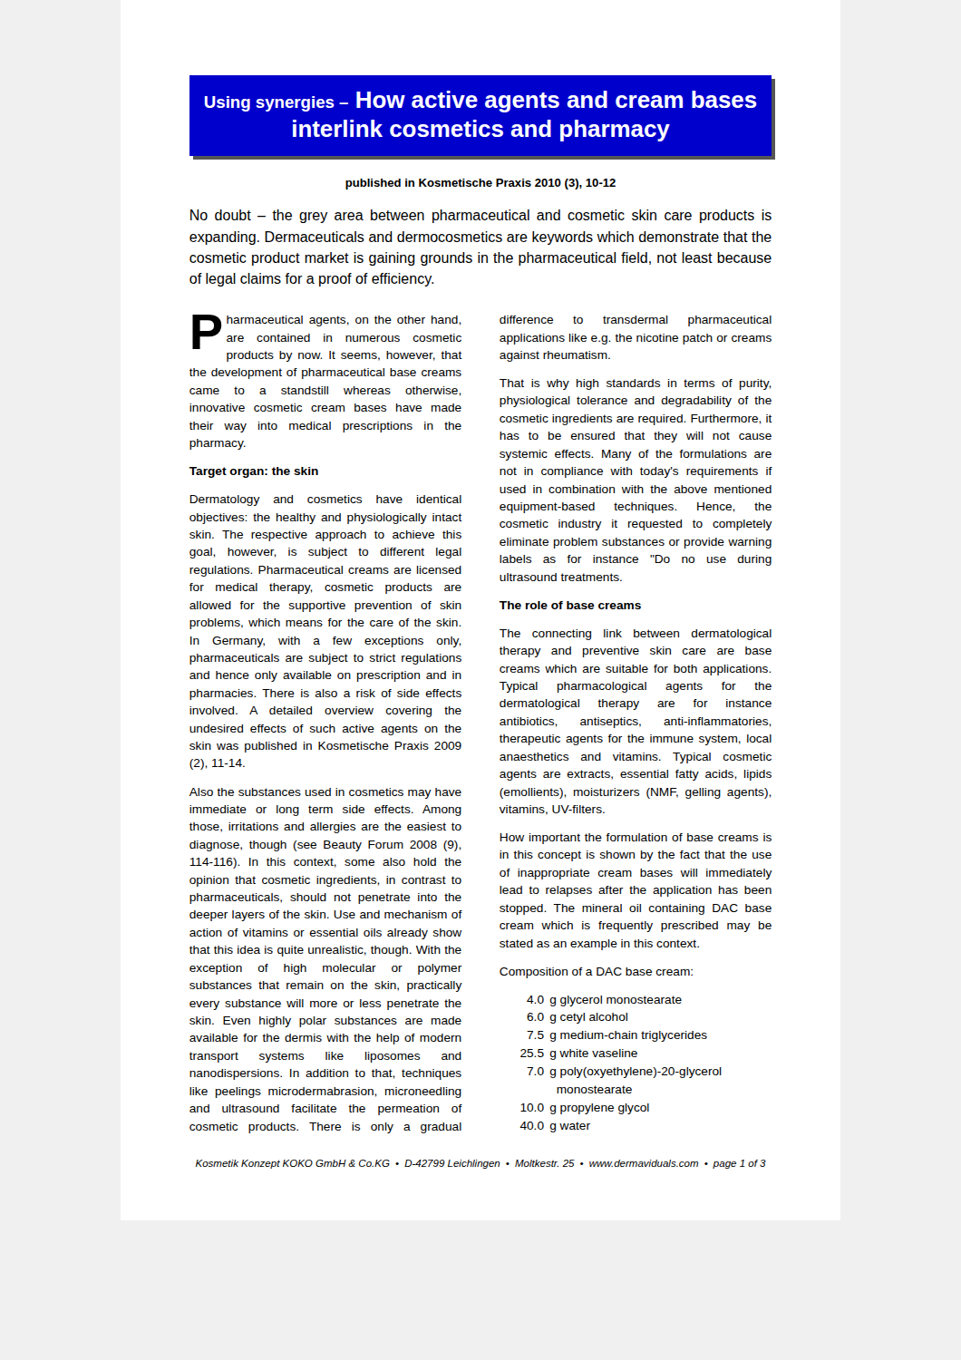Using synergies – How active agents and cream bases interlink cosmetics and pharmacy
published in Kosmetische Praxis 2010 (3), 10-12
No doubt – the grey area between pharmaceutical and cosmetic skin care products is expanding. Dermaceuticals and dermocosmetics are keywords which demonstrate that the cosmetic product market is gaining grounds in the pharmaceutical field, not least because of legal claims for a proof of efficiency.
Pharmaceutical agents, on the other hand, are contained in numerous cosmetic products by now. It seems, however, that the development of pharmaceutical base creams came to a standstill whereas otherwise, innovative cosmetic cream bases have made their way into medical prescriptions in the pharmacy.
Target organ: the skin
Dermatology and cosmetics have identical objectives: the healthy and physiologically intact skin. The respective approach to achieve this goal, however, is subject to different legal regulations. Pharmaceutical creams are licensed for medical therapy, cosmetic products are allowed for the supportive prevention of skin problems, which means for the care of the skin. In Germany, with a few exceptions only, pharmaceuticals are subject to strict regulations and hence only available on prescription and in pharmacies. There is also a risk of side effects involved. A detailed overview covering the undesired effects of such active agents on the skin was published in Kosmetische Praxis 2009 (2), 11-14.
Also the substances used in cosmetics may have immediate or long term side effects. Among those, irritations and allergies are the easiest to diagnose, though (see Beauty Forum 2008 (9), 114-116). In this context, some also hold the opinion that cosmetic ingredients, in contrast to pharmaceuticals, should not penetrate into the deeper layers of the skin. Use and mechanism of action of vitamins or essential oils already show that this idea is quite unrealistic, though. With the exception of high molecular or polymer substances that remain on the skin, practically every substance will more or less penetrate the skin. Even highly polar substances are made available for the dermis with the help of modern transport systems like liposomes and nanodispersions. In addition to that, techniques like peelings microdermabrasion, microneedling and ultrasound facilitate the permeation of cosmetic products. There is only a gradual difference to transdermal pharmaceutical applications like e.g. the nicotine patch or creams against rheumatism.
That is why high standards in terms of purity, physiological tolerance and degradability of the cosmetic ingredients are required. Furthermore, it has to be ensured that they will not cause systemic effects. Many of the formulations are not in compliance with today's requirements if used in combination with the above mentioned equipment-based techniques. Hence, the cosmetic industry it requested to completely eliminate problem substances or provide warning labels as for instance "Do no use during ultrasound treatments.
The role of base creams
The connecting link between dermatological therapy and preventive skin care are base creams which are suitable for both applications. Typical pharmacological agents for the dermatological therapy are for instance antibiotics, antiseptics, anti-inflammatories, therapeutic agents for the immune system, local anaesthetics and vitamins. Typical cosmetic agents are extracts, essential fatty acids, lipids (emollients), moisturizers (NMF, gelling agents), vitamins, UV-filters.
How important the formulation of base creams is in this concept is shown by the fact that the use of inappropriate cream bases will immediately lead to relapses after the application has been stopped. The mineral oil containing DAC base cream which is frequently prescribed may be stated as an example in this context.
Composition of a DAC base cream:
4.0g glycerol monostearate
6.0g cetyl alcohol
7.5g medium-chain triglycerides
25.5g white vaseline
7.0g poly(oxyethylene)-20-glycerol
monostearate
10.0g propylene glycol
40.0g water
Kosmetik Konzept KOKO GmbH & Co.KG • D-42799 Leichlingen • Moltkestr. 25 • www.dermaviduals.com • page 1 of 3